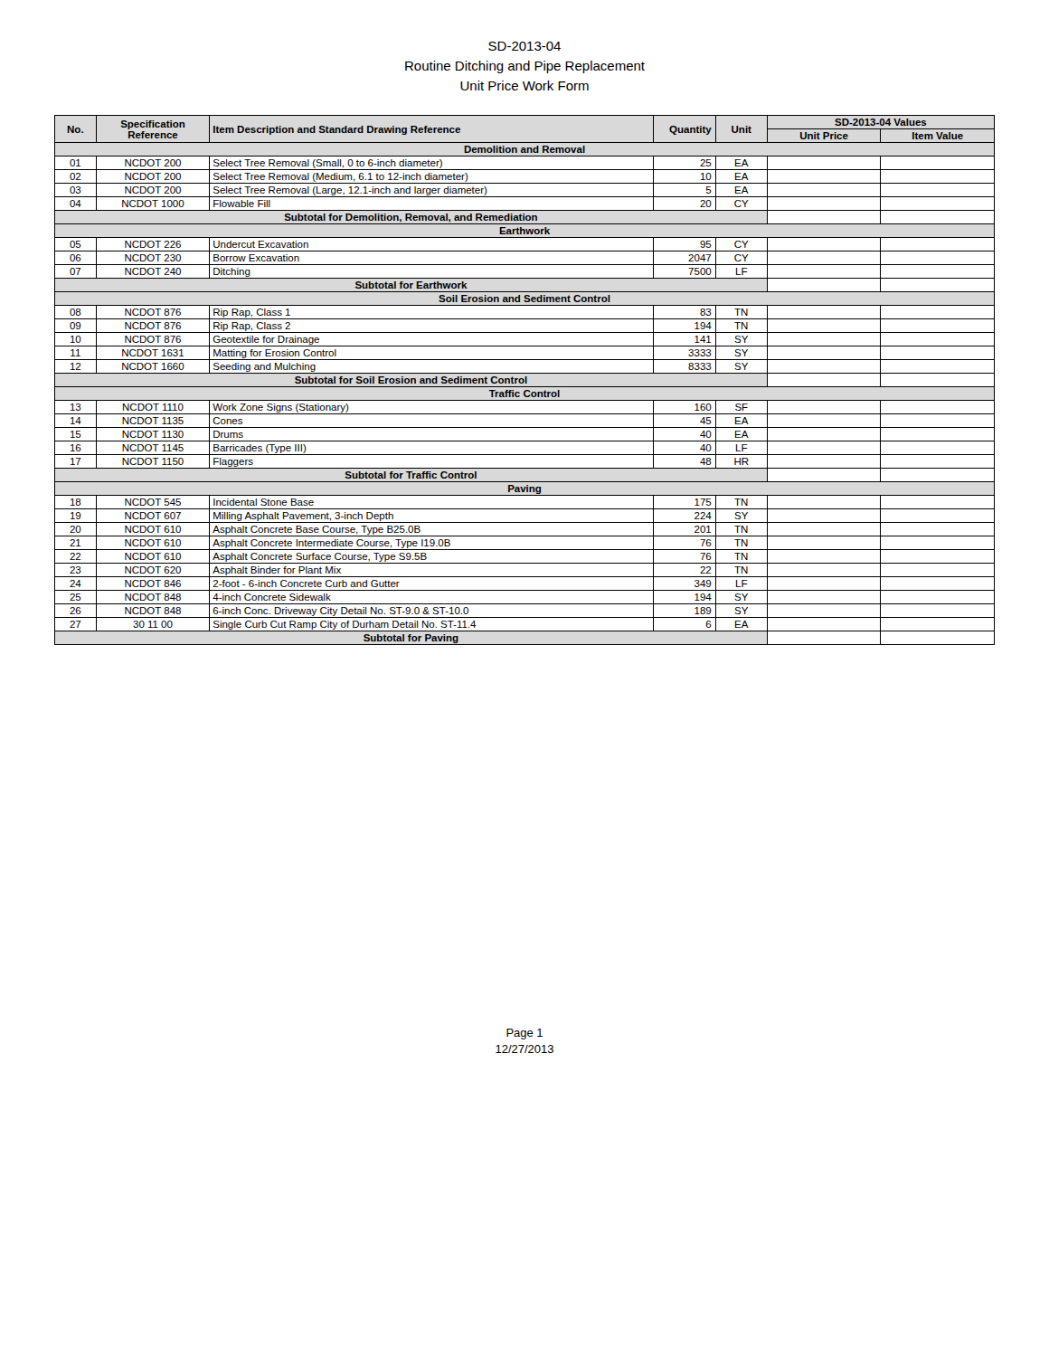SD-2013-04
Routine Ditching and Pipe Replacement
Unit Price Work Form
| No. | Specification Reference | Item Description and Standard Drawing Reference | Quantity | Unit | SD-2013-04 Values |
| --- | --- | --- | --- | --- | --- |
| Unit Price | Item Value |
| Demolition and Removal |
| 01 | NCDOT 200 | Select Tree Removal (Small, 0 to 6-inch diameter) | 25 | EA | | |
| 02 | NCDOT 200 | Select Tree Removal (Medium, 6.1 to 12-inch diameter) | 10 | EA | | |
| 03 | NCDOT 200 | Select Tree Removal (Large, 12.1-inch and larger diameter) | 5 | EA | | |
| 04 | NCDOT 1000 | Flowable Fill | 20 | CY | | |
| Subtotal for Demolition, Removal, and Remediation | | |
| Earthwork |
| 05 | NCDOT 226 | Undercut Excavation | 95 | CY | | |
| 06 | NCDOT 230 | Borrow Excavation | 2047 | CY | | |
| 07 | NCDOT 240 | Ditching | 7500 | LF | | |
| Subtotal for Earthwork | | |
| Soil Erosion and Sediment Control |
| 08 | NCDOT 876 | Rip Rap, Class 1 | 83 | TN | | |
| 09 | NCDOT 876 | Rip Rap, Class 2 | 194 | TN | | |
| 10 | NCDOT 876 | Geotextile for Drainage | 141 | SY | | |
| 11 | NCDOT 1631 | Matting for Erosion Control | 3333 | SY | | |
| 12 | NCDOT 1660 | Seeding and Mulching | 8333 | SY | | |
| Subtotal for Soil Erosion and Sediment Control | | |
| Traffic Control |
| 13 | NCDOT 1110 | Work Zone Signs (Stationary) | 160 | SF | | |
| 14 | NCDOT 1135 | Cones | 45 | EA | | |
| 15 | NCDOT 1130 | Drums | 40 | EA | | |
| 16 | NCDOT 1145 | Barricades (Type III) | 40 | LF | | |
| 17 | NCDOT 1150 | Flaggers | 48 | HR | | |
| Subtotal for Traffic Control | | |
| Paving |
| 18 | NCDOT 545 | Incidental Stone Base | 175 | TN | | |
| 19 | NCDOT 607 | Milling Asphalt Pavement, 3-inch Depth | 224 | SY | | |
| 20 | NCDOT 610 | Asphalt Concrete Base Course, Type B25.0B | 201 | TN | | |
| 21 | NCDOT 610 | Asphalt Concrete Intermediate Course, Type I19.0B | 76 | TN | | |
| 22 | NCDOT 610 | Asphalt Concrete Surface Course, Type S9.5B | 76 | TN | | |
| 23 | NCDOT 620 | Asphalt Binder for Plant Mix | 22 | TN | | |
| 24 | NCDOT 846 | 2-foot - 6-inch Concrete Curb and Gutter | 349 | LF | | |
| 25 | NCDOT 848 | 4-inch Concrete Sidewalk | 194 | SY | | |
| 26 | NCDOT 848 | 6-inch Conc. Driveway City Detail No. ST-9.0 & ST-10.0 | 189 | SY | | |
| 27 | 30 11 00 | Single Curb Cut Ramp City of Durham Detail No. ST-11.4 | 6 | EA | | |
| Subtotal for Paving | | |
Page 1
12/27/2013